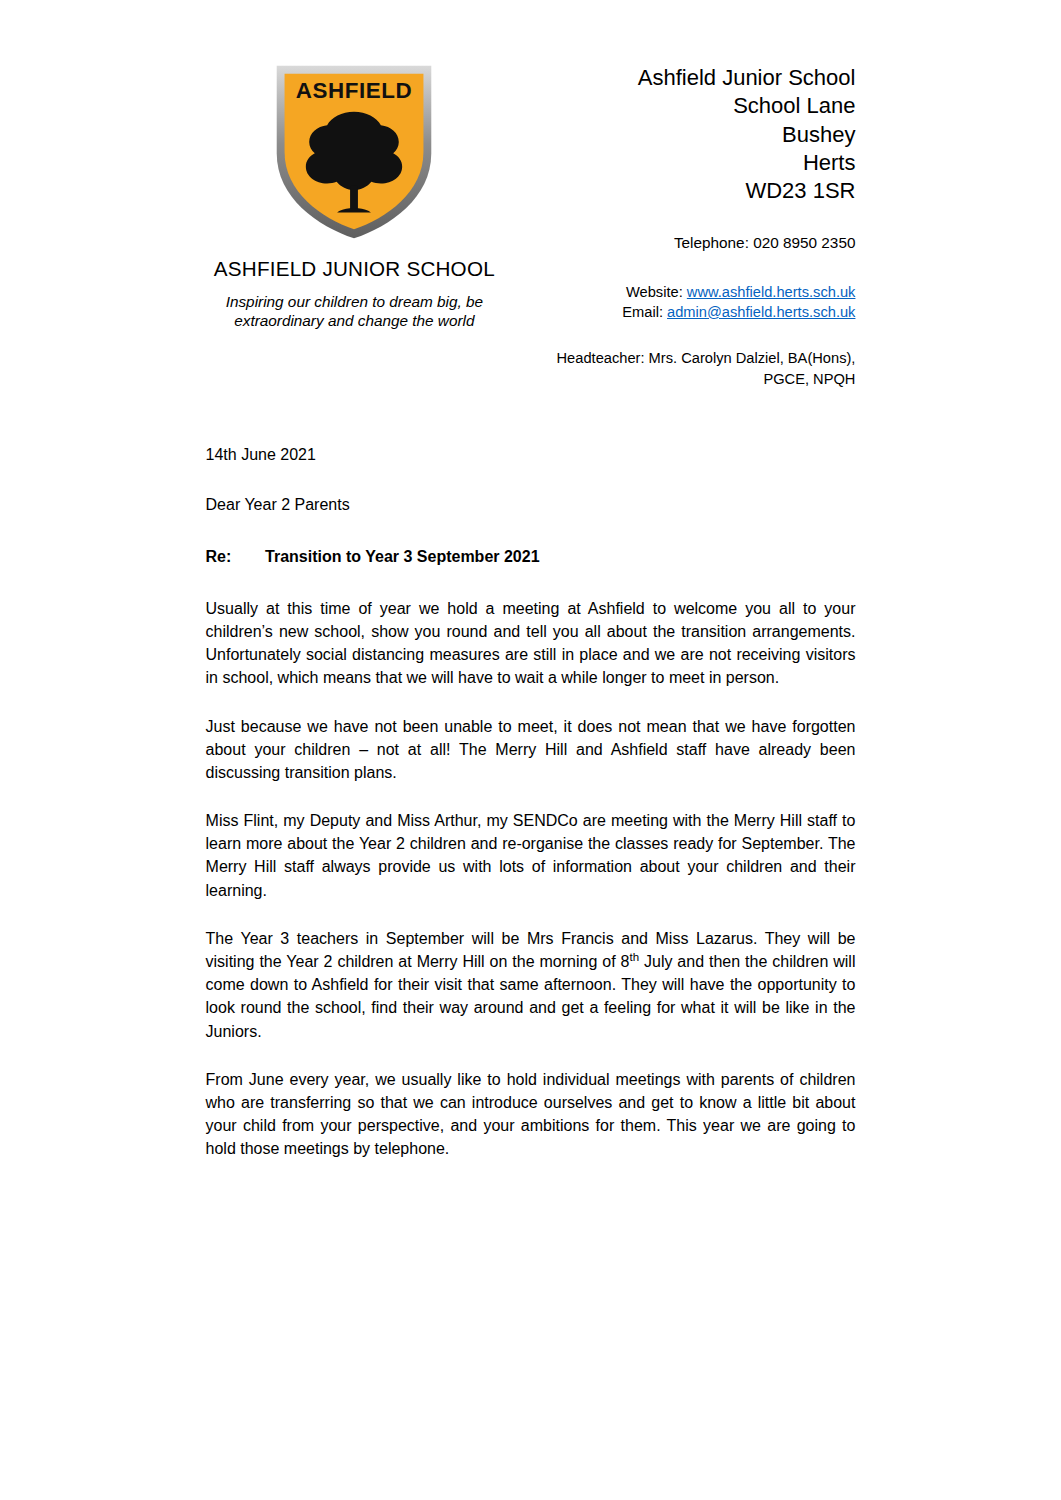ASHFIELD
ASHFIELD JUNIOR SCHOOL
Inspiring our children to dream big, be extraordinary and change the world
Ashfield Junior School
School Lane
Bushey
Herts
WD23 1SR
Telephone: 020 8950 2350
Website: www.ashfield.herts.sch.uk
Email: admin@ashfield.herts.sch.uk
Headteacher: Mrs. Carolyn Dalziel, BA(Hons), PGCE, NPQH
14th June 2021
Dear Year 2 Parents
Re: Transition to Year 3 September 2021
Usually at this time of year we hold a meeting at Ashfield to welcome you all to your children’s new school, show you round and tell you all about the transition arrangements. Unfortunately social distancing measures are still in place and we are not receiving visitors in school, which means that we will have to wait a while longer to meet in person.
Just because we have not been unable to meet, it does not mean that we have forgotten about your children – not at all! The Merry Hill and Ashfield staff have already been discussing transition plans.
Miss Flint, my Deputy and Miss Arthur, my SENDCo are meeting with the Merry Hill staff to learn more about the Year 2 children and re-organise the classes ready for September. The Merry Hill staff always provide us with lots of information about your children and their learning.
The Year 3 teachers in September will be Mrs Francis and Miss Lazarus. They will be visiting the Year 2 children at Merry Hill on the morning of 8th July and then the children will come down to Ashfield for their visit that same afternoon. They will have the opportunity to look round the school, find their way around and get a feeling for what it will be like in the Juniors.
From June every year, we usually like to hold individual meetings with parents of children who are transferring so that we can introduce ourselves and get to know a little bit about your child from your perspective, and your ambitions for them. This year we are going to hold those meetings by telephone.